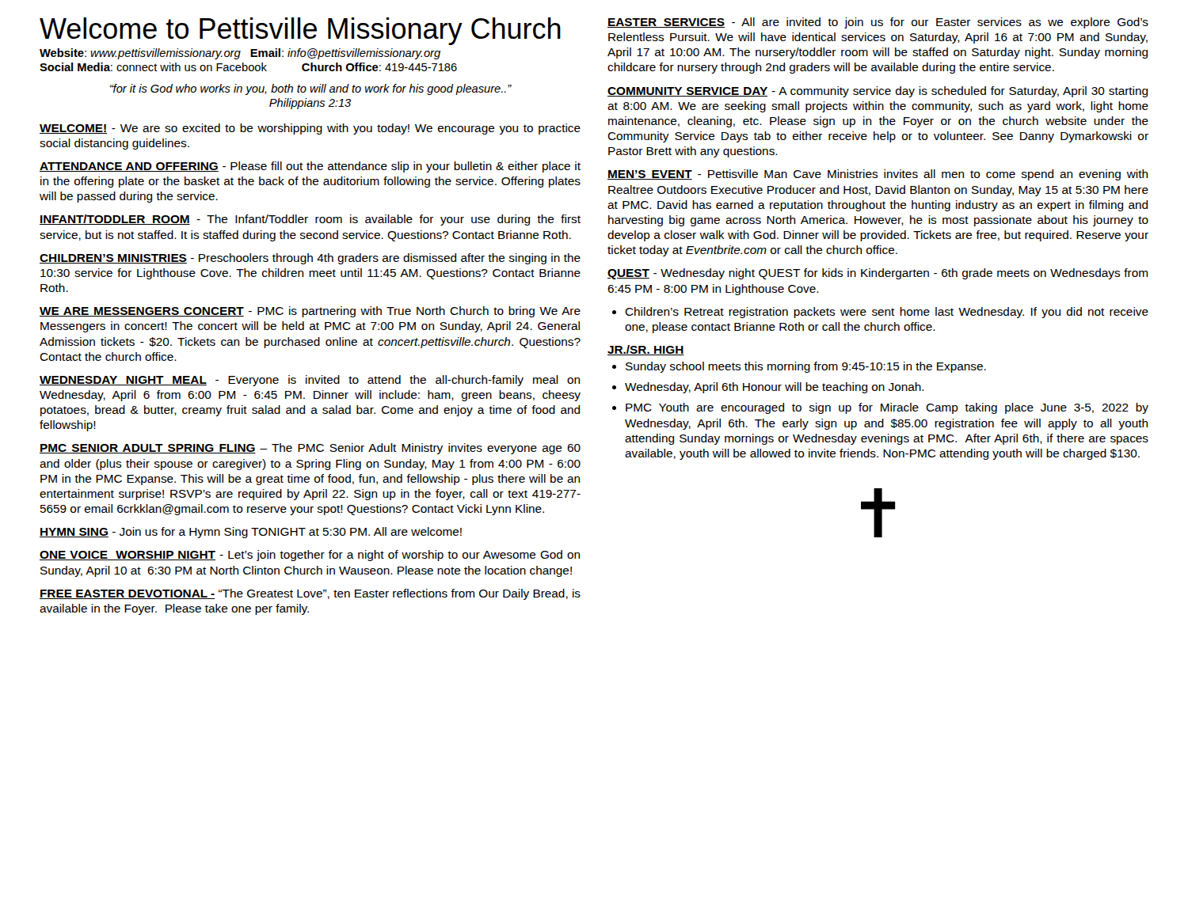Welcome to Pettisville Missionary Church
Website: www.pettisvillemissionary.org Email: info@pettisvillemissionary.org Social Media: connect with us on Facebook Church Office: 419-445-7186
“for it is God who works in you, both to will and to work for his good pleasure..”
Philippians 2:13
WELCOME! - We are so excited to be worshipping with you today! We encourage you to practice social distancing guidelines.
ATTENDANCE AND OFFERING - Please fill out the attendance slip in your bulletin & either place it in the offering plate or the basket at the back of the auditorium following the service. Offering plates will be passed during the service.
INFANT/TODDLER ROOM - The Infant/Toddler room is available for your use during the first service, but is not staffed. It is staffed during the second service. Questions? Contact Brianne Roth.
CHILDREN’S MINISTRIES - Preschoolers through 4th graders are dismissed after the singing in the 10:30 service for Lighthouse Cove. The children meet until 11:45 AM. Questions? Contact Brianne Roth.
WE ARE MESSENGERS CONCERT - PMC is partnering with True North Church to bring We Are Messengers in concert! The concert will be held at PMC at 7:00 PM on Sunday, April 24. General Admission tickets - $20. Tickets can be purchased online at concert.pettisville.church. Questions? Contact the church office.
WEDNESDAY NIGHT MEAL - Everyone is invited to attend the all-church-family meal on Wednesday, April 6 from 6:00 PM - 6:45 PM. Dinner will include: ham, green beans, cheesy potatoes, bread & butter, creamy fruit salad and a salad bar. Come and enjoy a time of food and fellowship!
PMC SENIOR ADULT SPRING FLING – The PMC Senior Adult Ministry invites everyone age 60 and older (plus their spouse or caregiver) to a Spring Fling on Sunday, May 1 from 4:00 PM - 6:00 PM in the PMC Expanse. This will be a great time of food, fun, and fellowship - plus there will be an entertainment surprise! RSVP’s are required by April 22. Sign up in the foyer, call or text 419-277-5659 or email 6crkklan@gmail.com to reserve your spot! Questions? Contact Vicki Lynn Kline.
HYMN SING - Join us for a Hymn Sing TONIGHT at 5:30 PM. All are welcome!
ONE VOICE WORSHIP NIGHT - Let’s join together for a night of worship to our Awesome God on Sunday, April 10 at 6:30 PM at North Clinton Church in Wauseon. Please note the location change!
FREE EASTER DEVOTIONAL - “The Greatest Love”, ten Easter reflections from Our Daily Bread, is available in the Foyer. Please take one per family.
EASTER SERVICES - All are invited to join us for our Easter services as we explore God’s Relentless Pursuit. We will have identical services on Saturday, April 16 at 7:00 PM and Sunday, April 17 at 10:00 AM. The nursery/toddler room will be staffed on Saturday night. Sunday morning childcare for nursery through 2nd graders will be available during the entire service.
COMMUNITY SERVICE DAY - A community service day is scheduled for Saturday, April 30 starting at 8:00 AM. We are seeking small projects within the community, such as yard work, light home maintenance, cleaning, etc. Please sign up in the Foyer or on the church website under the Community Service Days tab to either receive help or to volunteer. See Danny Dymarkowski or Pastor Brett with any questions.
MEN’S EVENT - Pettisville Man Cave Ministries invites all men to come spend an evening with Realtree Outdoors Executive Producer and Host, David Blanton on Sunday, May 15 at 5:30 PM here at PMC. David has earned a reputation throughout the hunting industry as an expert in filming and harvesting big game across North America. However, he is most passionate about his journey to develop a closer walk with God. Dinner will be provided. Tickets are free, but required. Reserve your ticket today at Eventbrite.com or call the church office.
QUEST - Wednesday night QUEST for kids in Kindergarten - 6th grade meets on Wednesdays from 6:45 PM - 8:00 PM in Lighthouse Cove.
Children’s Retreat registration packets were sent home last Wednesday. If you did not receive one, please contact Brianne Roth or call the church office.
JR./SR. HIGH
Sunday school meets this morning from 9:45-10:15 in the Expanse.
Wednesday, April 6th Honour will be teaching on Jonah.
PMC Youth are encouraged to sign up for Miracle Camp taking place June 3-5, 2022 by Wednesday, April 6th. The early sign up and $85.00 registration fee will apply to all youth attending Sunday mornings or Wednesday evenings at PMC. After April 6th, if there are spaces available, youth will be allowed to invite friends. Non-PMC attending youth will be charged $130.
✝